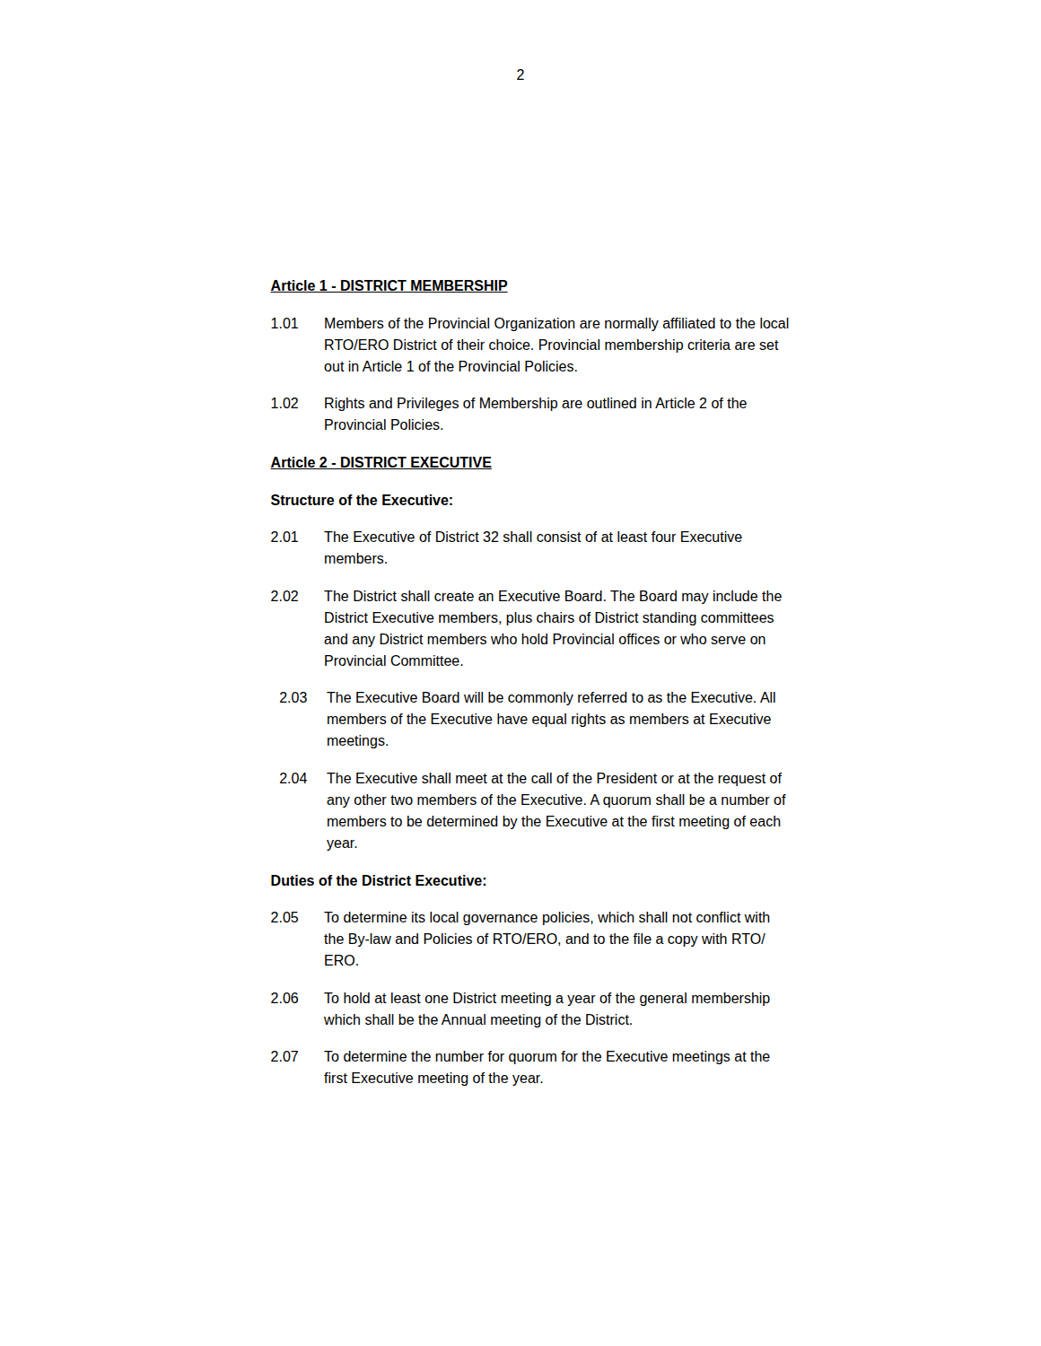2
Article 1 - DISTRICT MEMBERSHIP
1.01 Members of the Provincial Organization are normally affiliated to the local RTO/ERO District of their choice. Provincial membership criteria are set out in Article 1 of the Provincial Policies.
1.02 Rights and Privileges of Membership are outlined in Article 2 of the Provincial Policies.
Article 2 - DISTRICT EXECUTIVE
Structure of the Executive:
2.01 The Executive of District 32 shall consist of at least four Executive members.
2.02 The District shall create an Executive Board. The Board may include the District Executive members, plus chairs of District standing committees and any District members who hold Provincial offices or who serve on Provincial Committee.
2.03 The Executive Board will be commonly referred to as the Executive. All members of the Executive have equal rights as members at Executive meetings.
2.04 The Executive shall meet at the call of the President or at the request of any other two members of the Executive. A quorum shall be a number of members to be determined by the Executive at the first meeting of each year.
Duties of the District Executive:
2.05 To determine its local governance policies, which shall not conflict with the By-law and Policies of RTO/ERO, and to the file a copy with RTO/ ERO.
2.06 To hold at least one District meeting a year of the general membership which shall be the Annual meeting of the District.
2.07 To determine the number for quorum for the Executive meetings at the first Executive meeting of the year.